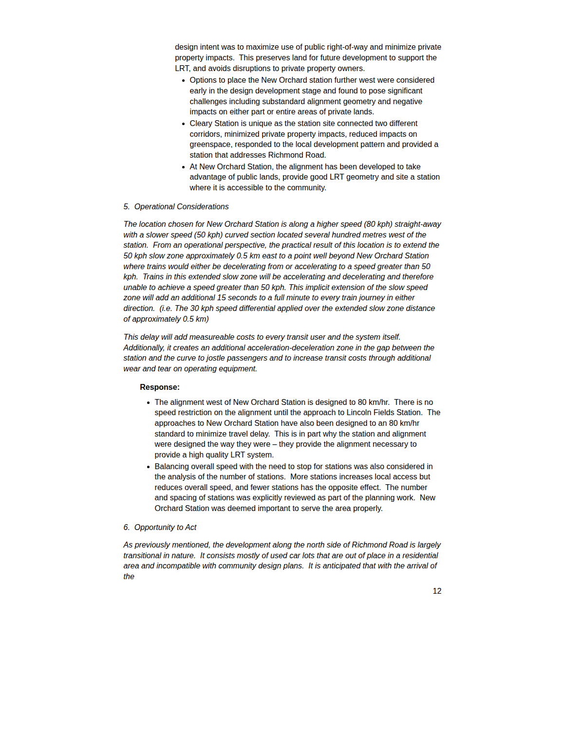design intent was to maximize use of public right-of-way and minimize private property impacts. This preserves land for future development to support the LRT, and avoids disruptions to private property owners.
Options to place the New Orchard station further west were considered early in the design development stage and found to pose significant challenges including substandard alignment geometry and negative impacts on either part or entire areas of private lands.
Cleary Station is unique as the station site connected two different corridors, minimized private property impacts, reduced impacts on greenspace, responded to the local development pattern and provided a station that addresses Richmond Road.
At New Orchard Station, the alignment has been developed to take advantage of public lands, provide good LRT geometry and site a station where it is accessible to the community.
5. Operational Considerations
The location chosen for New Orchard Station is along a higher speed (80 kph) straight-away with a slower speed (50 kph) curved section located several hundred metres west of the station. From an operational perspective, the practical result of this location is to extend the 50 kph slow zone approximately 0.5 km east to a point well beyond New Orchard Station where trains would either be decelerating from or accelerating to a speed greater than 50 kph. Trains in this extended slow zone will be accelerating and decelerating and therefore unable to achieve a speed greater than 50 kph. This implicit extension of the slow speed zone will add an additional 15 seconds to a full minute to every train journey in either direction. (i.e. The 30 kph speed differential applied over the extended slow zone distance of approximately 0.5 km)
This delay will add measureable costs to every transit user and the system itself. Additionally, it creates an additional acceleration-deceleration zone in the gap between the station and the curve to jostle passengers and to increase transit costs through additional wear and tear on operating equipment.
Response:
The alignment west of New Orchard Station is designed to 80 km/hr. There is no speed restriction on the alignment until the approach to Lincoln Fields Station. The approaches to New Orchard Station have also been designed to an 80 km/hr standard to minimize travel delay. This is in part why the station and alignment were designed the way they were – they provide the alignment necessary to provide a high quality LRT system.
Balancing overall speed with the need to stop for stations was also considered in the analysis of the number of stations. More stations increases local access but reduces overall speed, and fewer stations has the opposite effect. The number and spacing of stations was explicitly reviewed as part of the planning work. New Orchard Station was deemed important to serve the area properly.
6. Opportunity to Act
As previously mentioned, the development along the north side of Richmond Road is largely transitional in nature. It consists mostly of used car lots that are out of place in a residential area and incompatible with community design plans. It is anticipated that with the arrival of the
12